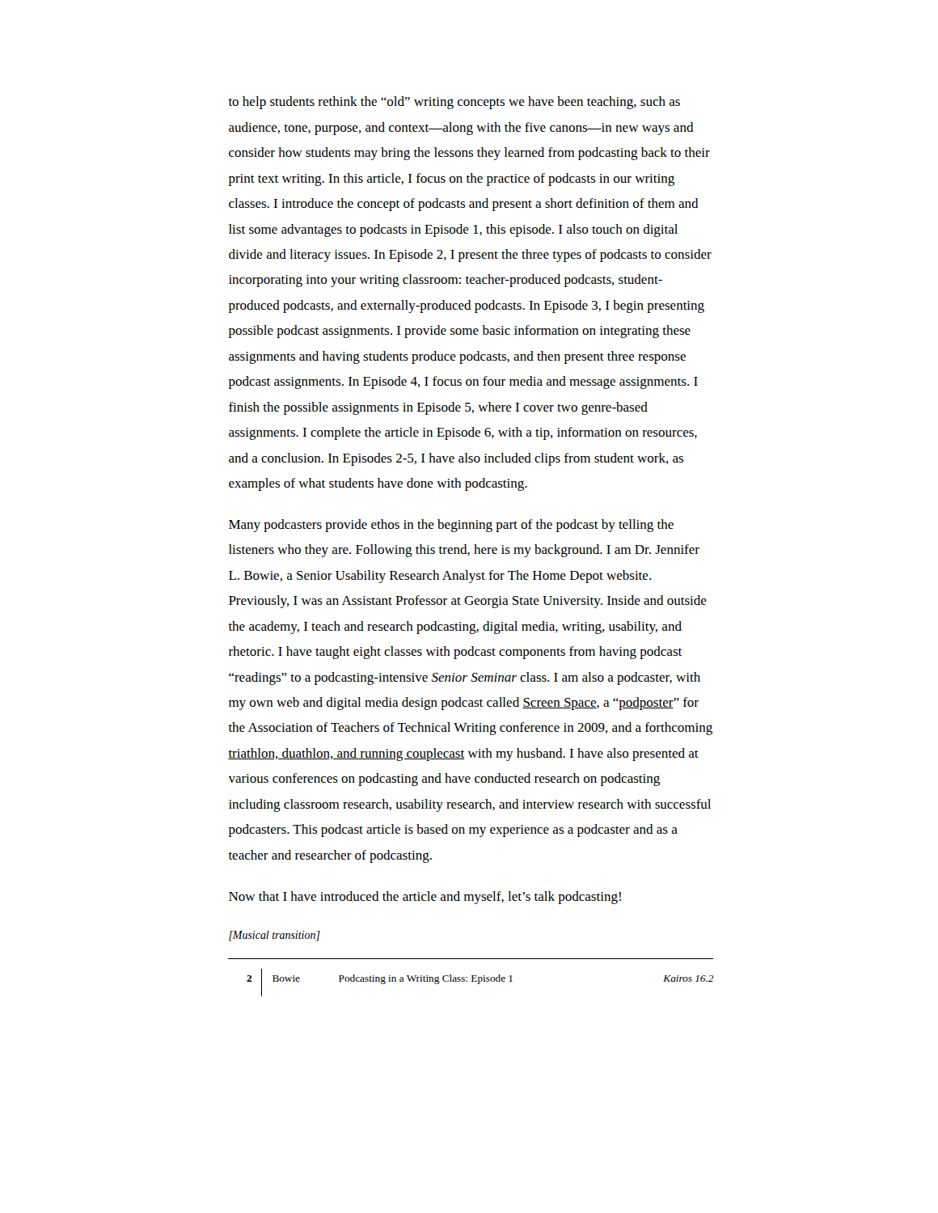to help students rethink the “old” writing concepts we have been teaching, such as audience, tone, purpose, and context—along with the five canons—in new ways and consider how students may bring the lessons they learned from podcasting back to their print text writing. In this article, I focus on the practice of podcasts in our writing classes. I introduce the concept of podcasts and present a short definition of them and list some advantages to podcasts in Episode 1, this episode. I also touch on digital divide and literacy issues. In Episode 2, I present the three types of podcasts to consider incorporating into your writing classroom: teacher-produced podcasts, student-produced podcasts, and externally-produced podcasts. In Episode 3, I begin presenting possible podcast assignments. I provide some basic information on integrating these assignments and having students produce podcasts, and then present three response podcast assignments. In Episode 4, I focus on four media and message assignments. I finish the possible assignments in Episode 5, where I cover two genre-based assignments. I complete the article in Episode 6, with a tip, information on resources, and a conclusion. In Episodes 2-5, I have also included clips from student work, as examples of what students have done with podcasting.
Many podcasters provide ethos in the beginning part of the podcast by telling the listeners who they are. Following this trend, here is my background. I am Dr. Jennifer L. Bowie, a Senior Usability Research Analyst for The Home Depot website. Previously, I was an Assistant Professor at Georgia State University. Inside and outside the academy, I teach and research podcasting, digital media, writing, usability, and rhetoric. I have taught eight classes with podcast components from having podcast “readings” to a podcasting-intensive Senior Seminar class. I am also a podcaster, with my own web and digital media design podcast called Screen Space, a “podposter” for the Association of Teachers of Technical Writing conference in 2009, and a forthcoming triathlon, duathlon, and running couplecast with my husband. I have also presented at various conferences on podcasting and have conducted research on podcasting including classroom research, usability research, and interview research with successful podcasters. This podcast article is based on my experience as a podcaster and as a teacher and researcher of podcasting.
Now that I have introduced the article and myself, let’s talk podcasting!
[Musical transition]
2
Bowie
Podcasting in a Writing Class: Episode 1
Kairos 16.2